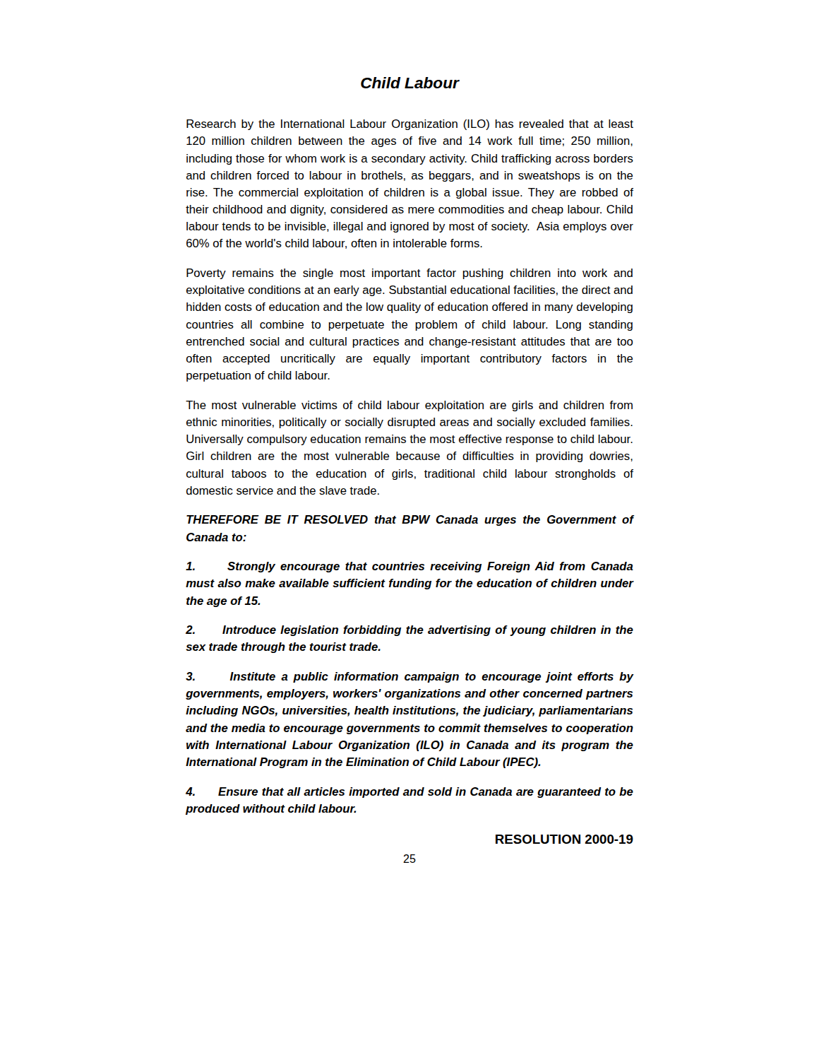Child Labour
Research by the International Labour Organization (ILO) has revealed that at least 120 million children between the ages of five and 14 work full time; 250 million, including those for whom work is a secondary activity. Child trafficking across borders and children forced to labour in brothels, as beggars, and in sweatshops is on the rise. The commercial exploitation of children is a global issue. They are robbed of their childhood and dignity, considered as mere commodities and cheap labour. Child labour tends to be invisible, illegal and ignored by most of society. Asia employs over 60% of the world's child labour, often in intolerable forms.
Poverty remains the single most important factor pushing children into work and exploitative conditions at an early age. Substantial educational facilities, the direct and hidden costs of education and the low quality of education offered in many developing countries all combine to perpetuate the problem of child labour. Long standing entrenched social and cultural practices and change-resistant attitudes that are too often accepted uncritically are equally important contributory factors in the perpetuation of child labour.
The most vulnerable victims of child labour exploitation are girls and children from ethnic minorities, politically or socially disrupted areas and socially excluded families. Universally compulsory education remains the most effective response to child labour. Girl children are the most vulnerable because of difficulties in providing dowries, cultural taboos to the education of girls, traditional child labour strongholds of domestic service and the slave trade.
THEREFORE BE IT RESOLVED that BPW Canada urges the Government of Canada to:
1. Strongly encourage that countries receiving Foreign Aid from Canada must also make available sufficient funding for the education of children under the age of 15.
2. Introduce legislation forbidding the advertising of young children in the sex trade through the tourist trade.
3. Institute a public information campaign to encourage joint efforts by governments, employers, workers' organizations and other concerned partners including NGOs, universities, health institutions, the judiciary, parliamentarians and the media to encourage governments to commit themselves to cooperation with International Labour Organization (ILO) in Canada and its program the International Program in the Elimination of Child Labour (IPEC).
4. Ensure that all articles imported and sold in Canada are guaranteed to be produced without child labour.
RESOLUTION 2000-19
25